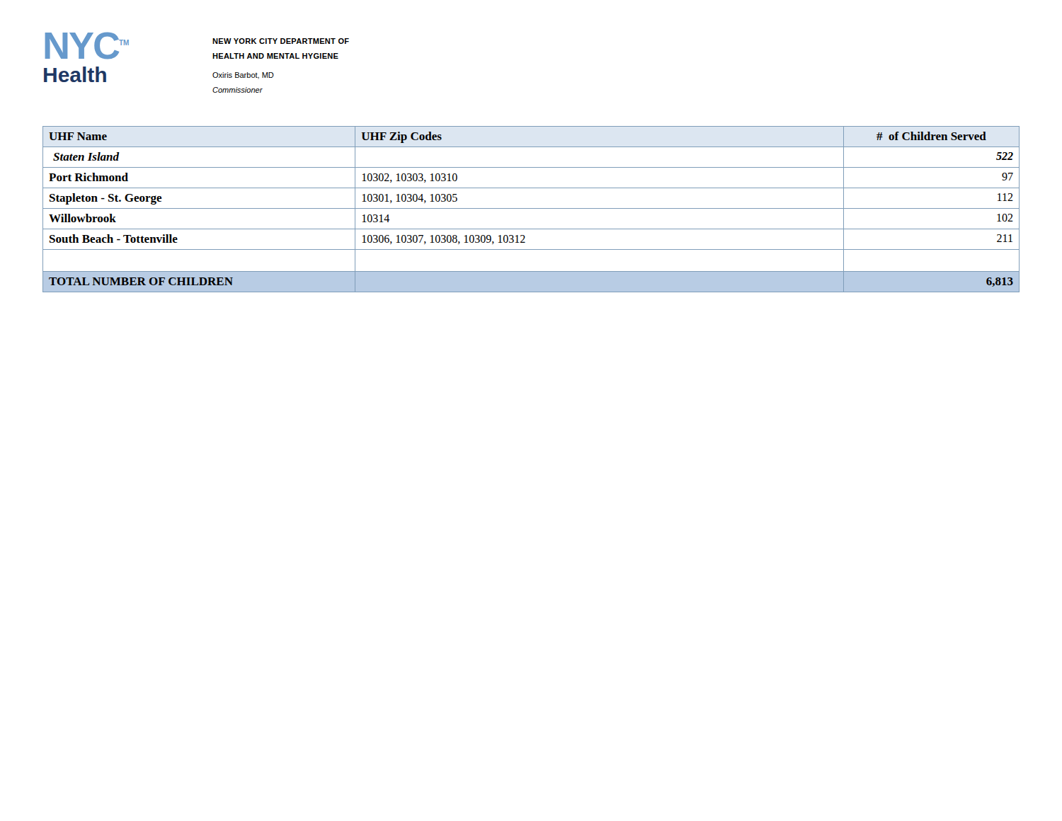NYCTM
Health
NEW YORK CITY DEPARTMENT OF
HEALTH AND MENTAL HYGIENE
Oxiris Barbot, MD
Commissioner
| UHF Name | UHF Zip Codes | # of Children Served |
| --- | --- | --- |
| Staten Island | | 522 |
| Port Richmond | 10302, 10303, 10310 | 97 |
| Stapleton - St. George | 10301, 10304, 10305 | 112 |
| Willowbrook | 10314 | 102 |
| South Beach - Tottenville | 10306, 10307, 10308, 10309, 10312 | 211 |
| TOTAL NUMBER OF CHILDREN | | 6,813 |